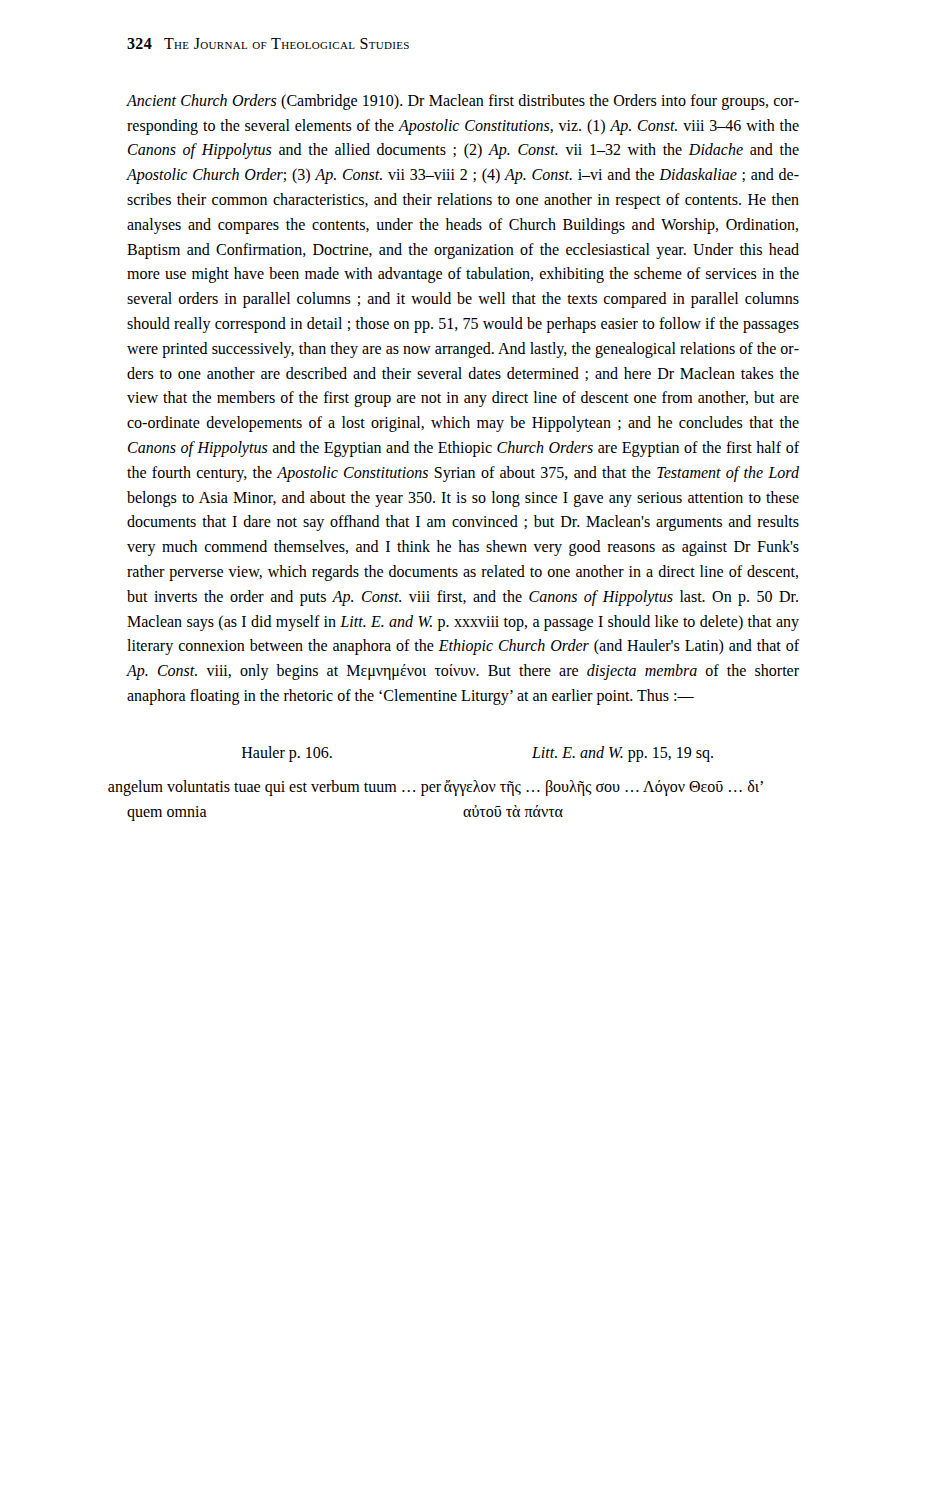324 The Journal of Theological Studies
Ancient Church Orders (Cambridge 1910). Dr Maclean first distributes the Orders into four groups, corresponding to the several elements of the Apostolic Constitutions, viz. (1) Ap. Const. viii 3–46 with the Canons of Hippolytus and the allied documents ; (2) Ap. Const. vii 1–32 with the Didache and the Apostolic Church Order; (3) Ap. Const. vii 33–viii 2 ; (4) Ap. Const. i–vi and the Didaskaliae ; and describes their common characteristics, and their relations to one another in respect of contents. He then analyses and compares the contents, under the heads of Church Buildings and Worship, Ordination, Baptism and Confirmation, Doctrine, and the organization of the ecclesiastical year. Under this head more use might have been made with advantage of tabulation, exhibiting the scheme of services in the several orders in parallel columns ; and it would be well that the texts compared in parallel columns should really correspond in detail ; those on pp. 51, 75 would be perhaps easier to follow if the passages were printed successively, than they are as now arranged. And lastly, the genealogical relations of the orders to one another are described and their several dates determined ; and here Dr Maclean takes the view that the members of the first group are not in any direct line of descent one from another, but are co-ordinate developements of a lost original, which may be Hippolytean ; and he concludes that the Canons of Hippolytus and the Egyptian and the Ethiopic Church Orders are Egyptian of the first half of the fourth century, the Apostolic Constitutions Syrian of about 375, and that the Testament of the Lord belongs to Asia Minor, and about the year 350. It is so long since I gave any serious attention to these documents that I dare not say offhand that I am convinced ; but Dr. Maclean's arguments and results very much commend themselves, and I think he has shewn very good reasons as against Dr Funk's rather perverse view, which regards the documents as related to one another in a direct line of descent, but inverts the order and puts Ap. Const. viii first, and the Canons of Hippolytus last. On p. 50 Dr. Maclean says (as I did myself in Litt. E. and W. p. xxxviii top, a passage I should like to delete) that any literary connexion between the anaphora of the Ethiopic Church Order (and Hauler's Latin) and that of Ap. Const. viii, only begins at Μεμνημένοι τοίνυν. But there are disjecta membra of the shorter anaphora floating in the rhetoric of the ‘Clementine Liturgy’ at an earlier point. Thus :—
| Hauler p. 106. | Litt. E. and W. pp. 15, 19 sq. |
| angelum voluntatis tuae qui est verbum tuum … per quem omnia | ἄγγελον τῆς … βουλῆς σου … Λόγον Θεοῦ … δι’ αὐτοῦ τὰ πάντα |